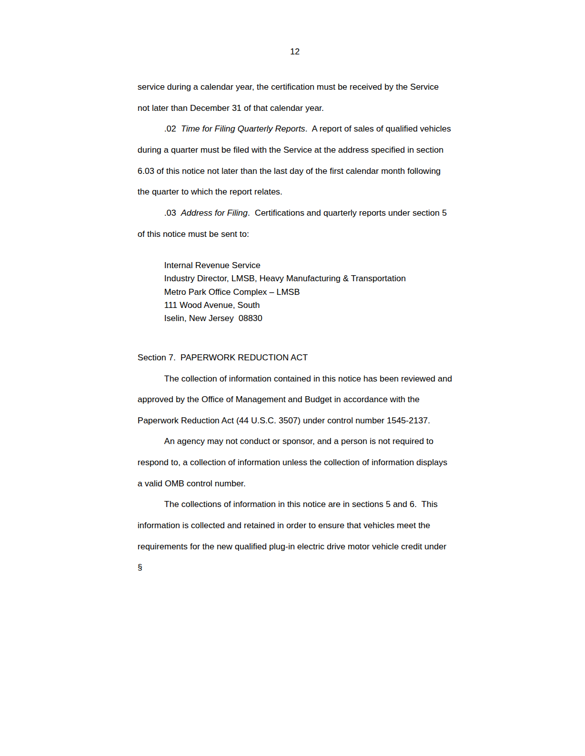12
service during a calendar year, the certification must be received by the Service not later than December 31 of that calendar year.
.02 Time for Filing Quarterly Reports. A report of sales of qualified vehicles during a quarter must be filed with the Service at the address specified in section 6.03 of this notice not later than the last day of the first calendar month following the quarter to which the report relates.
.03 Address for Filing. Certifications and quarterly reports under section 5 of this notice must be sent to:
Internal Revenue Service
Industry Director, LMSB, Heavy Manufacturing & Transportation
Metro Park Office Complex – LMSB
111 Wood Avenue, South
Iselin, New Jersey 08830
Section 7. PAPERWORK REDUCTION ACT
The collection of information contained in this notice has been reviewed and approved by the Office of Management and Budget in accordance with the Paperwork Reduction Act (44 U.S.C. 3507) under control number 1545-2137.
An agency may not conduct or sponsor, and a person is not required to respond to, a collection of information unless the collection of information displays a valid OMB control number.
The collections of information in this notice are in sections 5 and 6. This information is collected and retained in order to ensure that vehicles meet the requirements for the new qualified plug-in electric drive motor vehicle credit under §